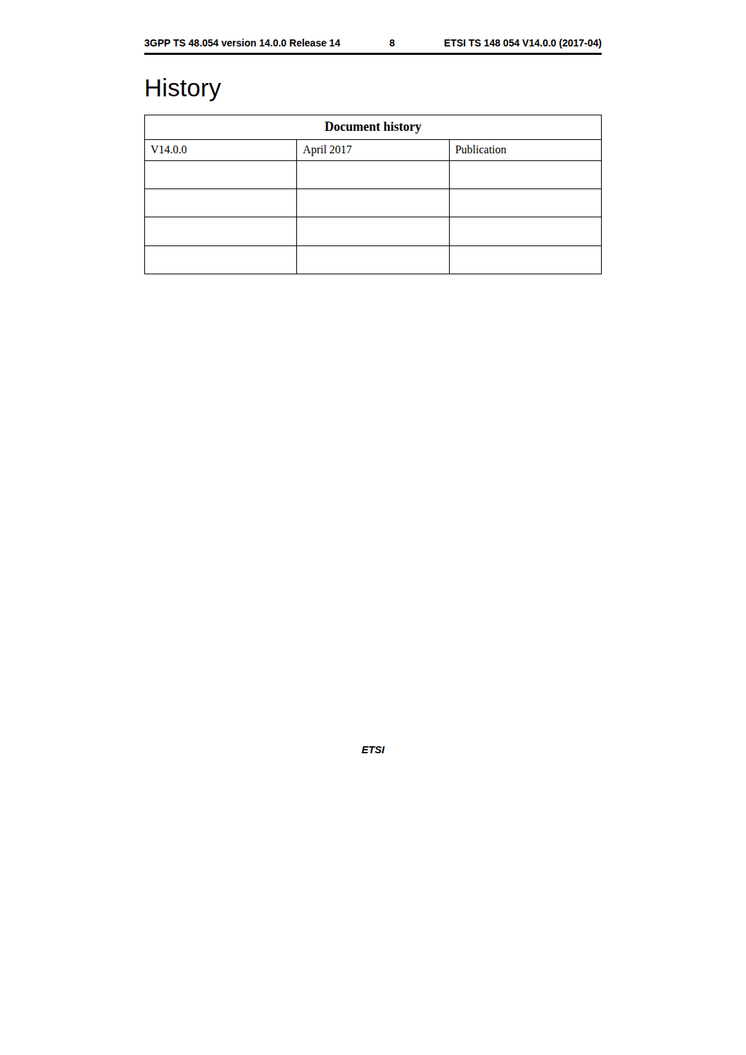3GPP TS 48.054 version 14.0.0 Release 14
8
ETSI TS 148 054 V14.0.0 (2017-04)
History
| Document history |
| --- |
| V14.0.0 | April 2017 | Publication |
ETSI